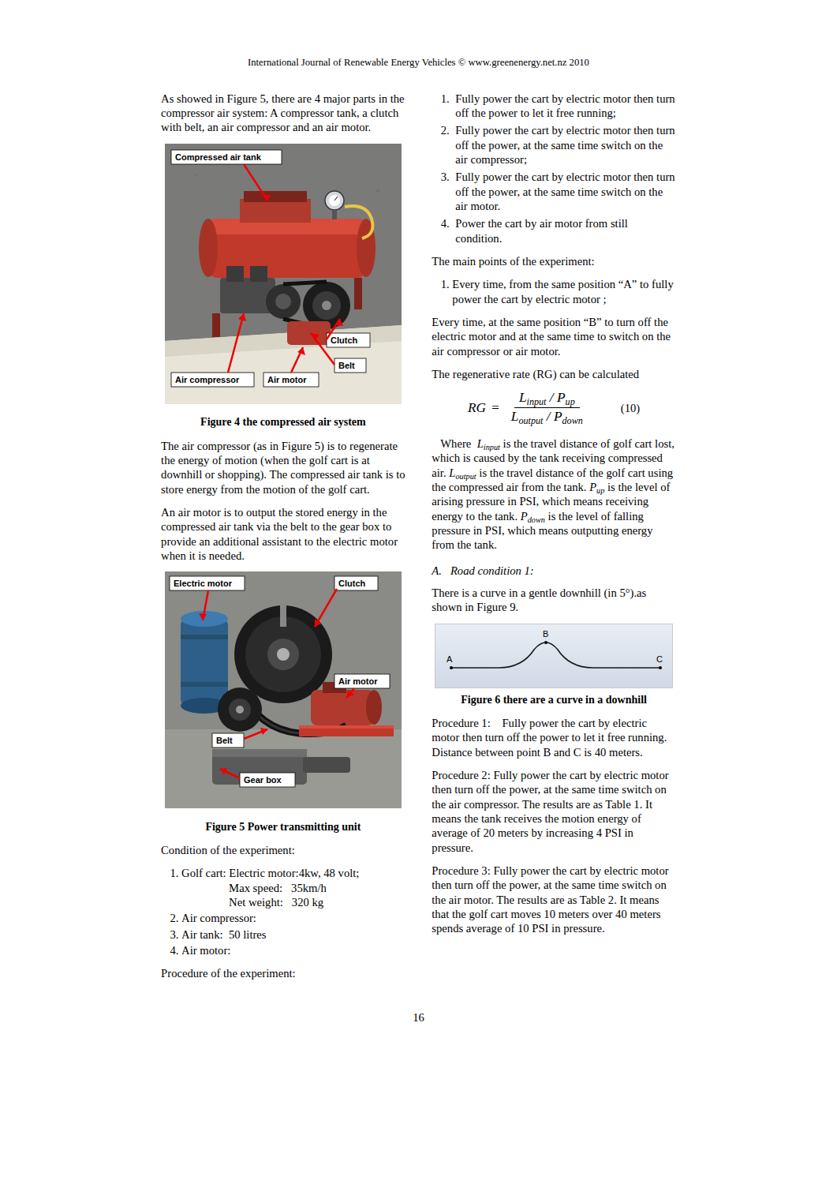International Journal of Renewable Energy Vehicles © www.greenenergy.net.nz 2010
As showed in Figure 5, there are 4 major parts in the compressor air system: A compressor tank, a clutch with belt, an air compressor and an air motor.
Compressed air tank Clutch Belt Air compressor Air motor
Figure 4 the compressed air system
The air compressor (as in Figure 5) is to regenerate the energy of motion (when the golf cart is at downhill or shopping). The compressed air tank is to store energy from the motion of the golf cart.
An air motor is to output the stored energy in the compressed air tank via the belt to the gear box to provide an additional assistant to the electric motor when it is needed.
Electric motor Clutch Air motor Belt Gear box
Figure 5 Power transmitting unit
Condition of the experiment:
Golf cart: Electric motor:4kw, 48 volt;
Max speed: 35km/h
Net weight: 320 kg
Air compressor:
Air tank: 50 litres
Air motor:
Procedure of the experiment:
Fully power the cart by electric motor then turn off the power to let it free running;
Fully power the cart by electric motor then turn off the power, at the same time switch on the air compressor;
Fully power the cart by electric motor then turn off the power, at the same time switch on the air motor.
Power the cart by air motor from still condition.
The main points of the experiment:
Every time, from the same position “A” to fully power the cart by electric motor ;
Every time, at the same position “B” to turn off the electric motor and at the same time to switch on the air compressor or air motor.
The regenerative rate (RG) can be calculated
RG = Linput / Pup Loutput / Pdown (10)
Where Linput is the travel distance of golf cart lost, which is caused by the tank receiving compressed air. Loutput is the travel distance of the golf cart using the compressed air from the tank. Pup is the level of arising pressure in PSI, which means receiving energy to the tank. Pdown is the level of falling pressure in PSI, which means outputting energy from the tank.
A. Road condition 1:
There is a curve in a gentle downhill (in 5°).as shown in Figure 9.
A B C
Figure 6 there are a curve in a downhill
Procedure 1: Fully power the cart by electric motor then turn off the power to let it free running. Distance between point B and C is 40 meters.
Procedure 2: Fully power the cart by electric motor then turn off the power, at the same time switch on the air compressor. The results are as Table 1. It means the tank receives the motion energy of average of 20 meters by increasing 4 PSI in pressure.
Procedure 3: Fully power the cart by electric motor then turn off the power, at the same time switch on the air motor. The results are as Table 2. It means that the golf cart moves 10 meters over 40 meters spends average of 10 PSI in pressure.
16